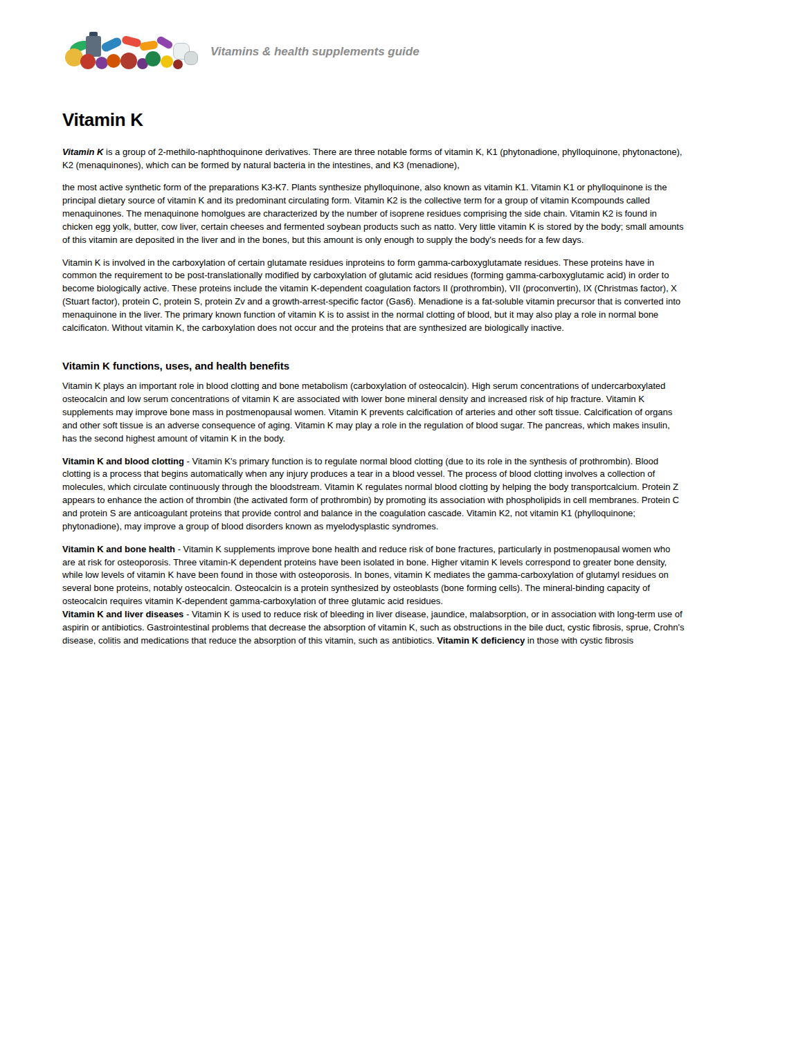Vitamins & health supplements guide
Vitamin K
Vitamin K is a group of 2-methilo-naphthoquinone derivatives. There are three notable forms of vitamin K, K1 (phytonadione, phylloquinone, phytonactone), K2 (menaquinones), which can be formed by natural bacteria in the intestines, and K3 (menadione),
the most active synthetic form of the preparations K3-K7. Plants synthesize phylloquinone, also known as vitamin K1. Vitamin K1 or phylloquinone is the principal dietary source of vitamin K and its predominant circulating form. Vitamin K2 is the collective term for a group of vitamin Kcompounds called menaquinones. The menaquinone homolgues are characterized by the number of isoprene residues comprising the side chain. Vitamin K2 is found in chicken egg yolk, butter, cow liver, certain cheeses and fermented soybean products such as natto. Very little vitamin K is stored by the body; small amounts of this vitamin are deposited in the liver and in the bones, but this amount is only enough to supply the body's needs for a few days.
Vitamin K is involved in the carboxylation of certain glutamate residues inproteins to form gamma-carboxyglutamate residues. These proteins have in common the requirement to be post-translationally modified by carboxylation of glutamic acid residues (forming gamma-carboxyglutamic acid) in order to become biologically active. These proteins include the vitamin K-dependent coagulation factors II (prothrombin), VII (proconvertin), IX (Christmas factor), X (Stuart factor), protein C, protein S, protein Zv and a growth-arrest-specific factor (Gas6). Menadione is a fat-soluble vitamin precursor that is converted into menaquinone in the liver. The primary known function of vitamin K is to assist in the normal clotting of blood, but it may also play a role in normal bone calcificaton. Without vitamin K, the carboxylation does not occur and the proteins that are synthesized are biologically inactive.
Vitamin K functions, uses, and health benefits
Vitamin K plays an important role in blood clotting and bone metabolism (carboxylation of osteocalcin). High serum concentrations of undercarboxylated osteocalcin and low serum concentrations of vitamin K are associated with lower bone mineral density and increased risk of hip fracture. Vitamin K supplements may improve bone mass in postmenopausal women. Vitamin K prevents calcification of arteries and other soft tissue. Calcification of organs and other soft tissue is an adverse consequence of aging. Vitamin K may play a role in the regulation of blood sugar. The pancreas, which makes insulin, has the second highest amount of vitamin K in the body.
Vitamin K and blood clotting - Vitamin K's primary function is to regulate normal blood clotting (due to its role in the synthesis of prothrombin). Blood clotting is a process that begins automatically when any injury produces a tear in a blood vessel. The process of blood clotting involves a collection of molecules, which circulate continuously through the bloodstream. Vitamin K regulates normal blood clotting by helping the body transportcalcium. Protein Z appears to enhance the action of thrombin (the activated form of prothrombin) by promoting its association with phospholipids in cell membranes. Protein C and protein S are anticoagulant proteins that provide control and balance in the coagulation cascade. Vitamin K2, not vitamin K1 (phylloquinone; phytonadione), may improve a group of blood disorders known as myelodysplastic syndromes.
Vitamin K and bone health - Vitamin K supplements improve bone health and reduce risk of bone fractures, particularly in postmenopausal women who are at risk for osteoporosis. Three vitamin-K dependent proteins have been isolated in bone. Higher vitamin K levels correspond to greater bone density, while low levels of vitamin K have been found in those with osteoporosis. In bones, vitamin K mediates the gamma-carboxylation of glutamyl residues on several bone proteins, notably osteocalcin. Osteocalcin is a protein synthesized by osteoblasts (bone forming cells). The mineral-binding capacity of osteocalcin requires vitamin K-dependent gamma-carboxylation of three glutamic acid residues.
Vitamin K and liver diseases - Vitamin K is used to reduce risk of bleeding in liver disease, jaundice, malabsorption, or in association with long-term use of aspirin or antibiotics. Gastrointestinal problems that decrease the absorption of vitamin K, such as obstructions in the bile duct, cystic fibrosis, sprue, Crohn's disease, colitis and medications that reduce the absorption of this vitamin, such as antibiotics. Vitamin K deficiency in those with cystic fibrosis